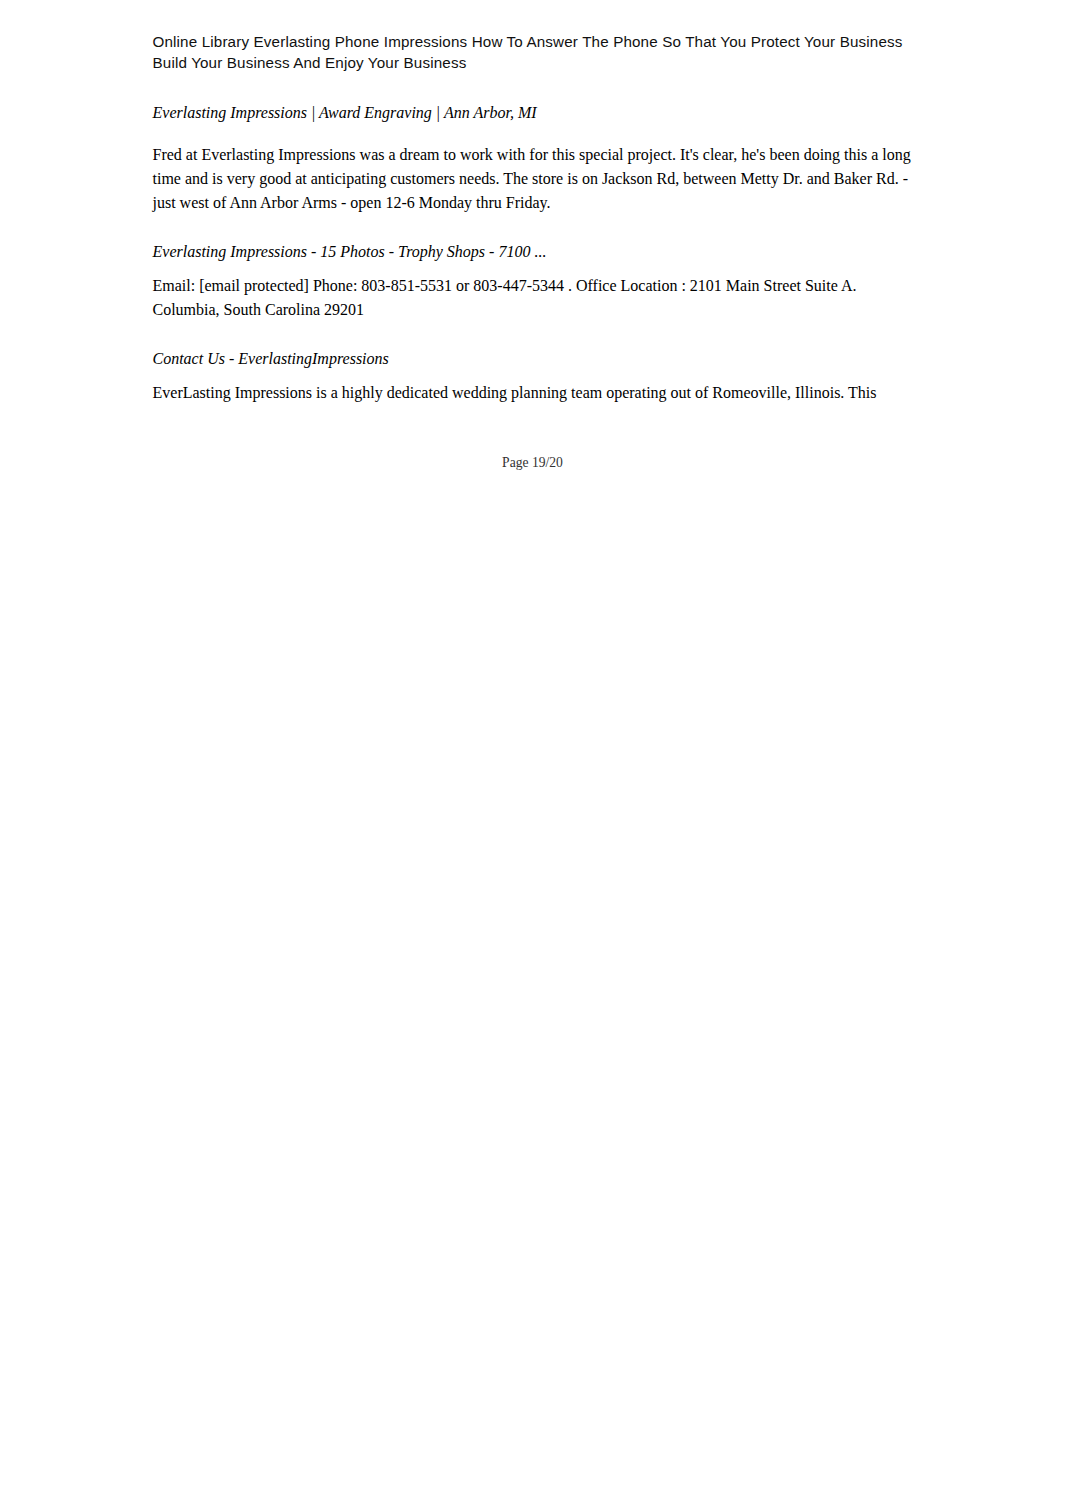Online Library Everlasting Phone Impressions How To Answer The Phone So That You Protect Your Business Build Your Business And Enjoy Your Business
Everlasting Impressions | Award Engraving | Ann Arbor, MI
Fred at Everlasting Impressions was a dream to work with for this special project. It's clear, he's been doing this a long time and is very good at anticipating customers needs. The store is on Jackson Rd, between Metty Dr. and Baker Rd. - just west of Ann Arbor Arms - open 12-6 Monday thru Friday.
Everlasting Impressions - 15 Photos - Trophy Shops - 7100 ...
Email: [email protected] Phone: 803-851-5531 or 803-447-5344 . Office Location : 2101 Main Street Suite A. Columbia, South Carolina 29201
Contact Us - EverlastingImpressions
EverLasting Impressions is a highly dedicated wedding planning team operating out of Romeoville, Illinois. This
Page 19/20